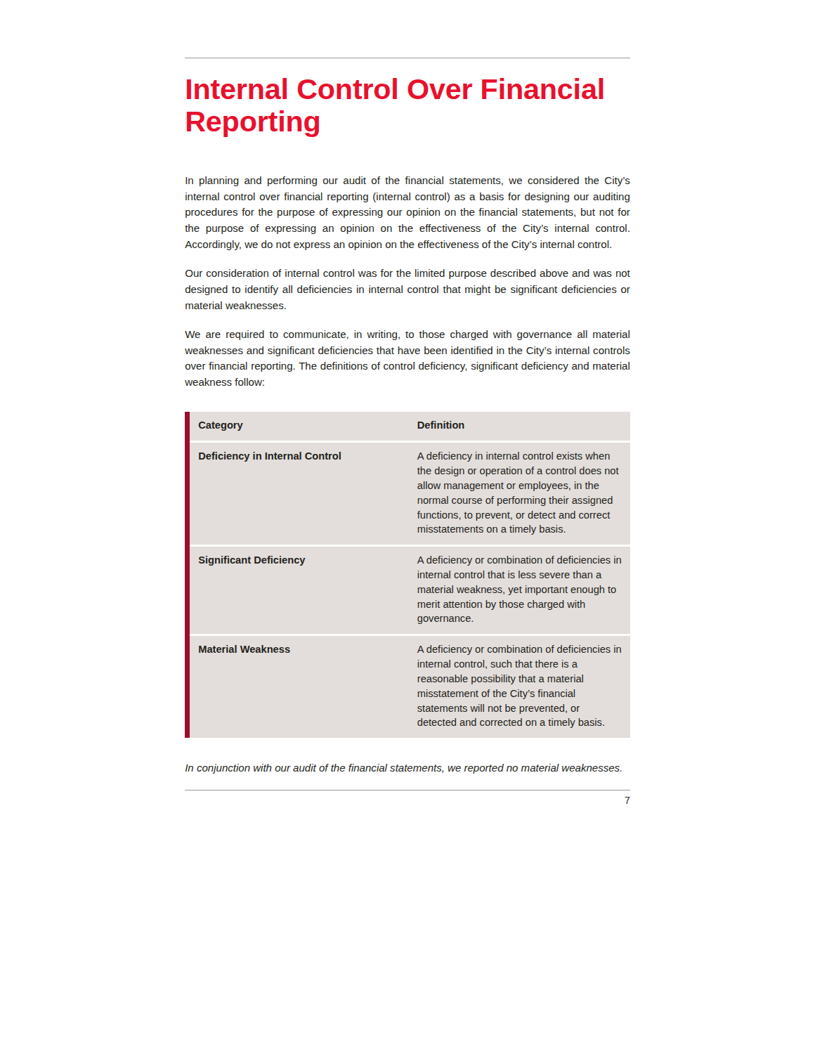Internal Control Over Financial Reporting
In planning and performing our audit of the financial statements, we considered the City’s internal control over financial reporting (internal control) as a basis for designing our auditing procedures for the purpose of expressing our opinion on the financial statements, but not for the purpose of expressing an opinion on the effectiveness of the City’s internal control. Accordingly, we do not express an opinion on the effectiveness of the City’s internal control.
Our consideration of internal control was for the limited purpose described above and was not designed to identify all deficiencies in internal control that might be significant deficiencies or material weaknesses.
We are required to communicate, in writing, to those charged with governance all material weaknesses and significant deficiencies that have been identified in the City’s internal controls over financial reporting. The definitions of control deficiency, significant deficiency and material weakness follow:
| Category | Definition |
| --- | --- |
| Deficiency in Internal Control | A deficiency in internal control exists when the design or operation of a control does not allow management or employees, in the normal course of performing their assigned functions, to prevent, or detect and correct misstatements on a timely basis. |
| Significant Deficiency | A deficiency or combination of deficiencies in internal control that is less severe than a material weakness, yet important enough to merit attention by those charged with governance. |
| Material Weakness | A deficiency or combination of deficiencies in internal control, such that there is a reasonable possibility that a material misstatement of the City’s financial statements will not be prevented, or detected and corrected on a timely basis. |
In conjunction with our audit of the financial statements, we reported no material weaknesses.
7